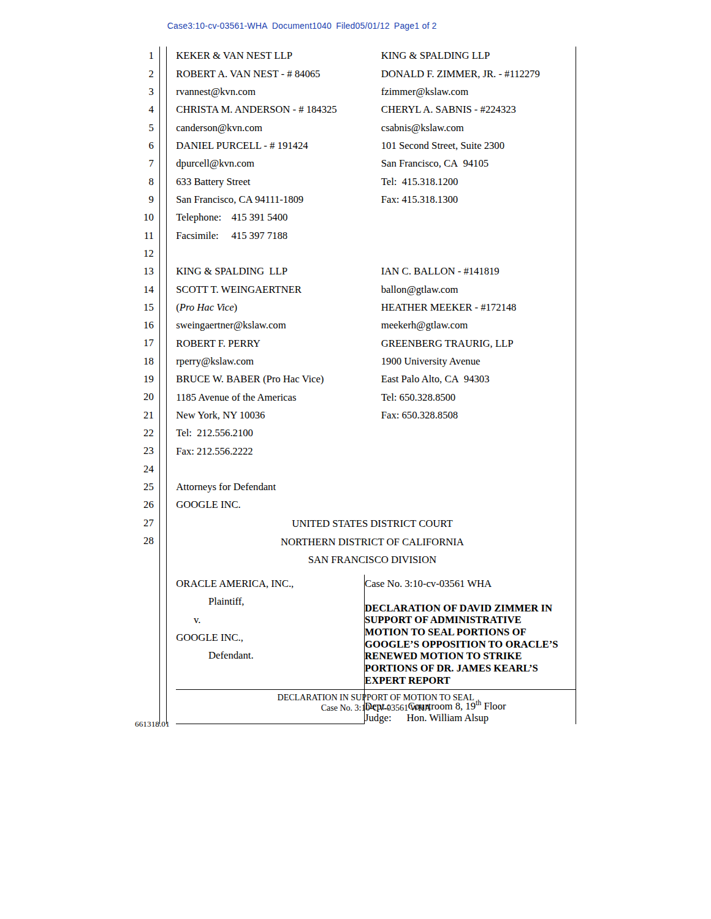Case3:10-cv-03561-WHA Document1040 Filed05/01/12 Page1 of 2
1
2
3
4
5
6
7
8
9
10
11
12
13
14
15
16
17
18
19
20
21
22
23
24
25
26
27
28
KEKER & VAN NEST LLP
ROBERT A. VAN NEST - # 84065
rvannest@kvn.com
CHRISTA M. ANDERSON - # 184325
canderson@kvn.com
DANIEL PURCELL - # 191424
dpurcell@kvn.com
633 Battery Street
San Francisco, CA 94111-1809
Telephone: 415 391 5400
Facsimile: 415 397 7188
KING & SPALDING LLP
SCOTT T. WEINGAERTNER
(Pro Hac Vice)
sweingaertner@kslaw.com
ROBERT F. PERRY
rperry@kslaw.com
BRUCE W. BABER (Pro Hac Vice)
1185 Avenue of the Americas
New York, NY 10036
Tel: 212.556.2100
Fax: 212.556.2222
KING & SPALDING LLP
DONALD F. ZIMMER, JR. - #112279
fzimmer@kslaw.com
CHERYL A. SABNIS - #224323
csabnis@kslaw.com
101 Second Street, Suite 2300
San Francisco, CA 94105
Tel: 415.318.1200
Fax: 415.318.1300
IAN C. BALLON - #141819
ballon@gtlaw.com
HEATHER MEEKER - #172148
meekerh@gtlaw.com
GREENBERG TRAURIG, LLP
1900 University Avenue
East Palo Alto, CA 94303
Tel: 650.328.8500
Fax: 650.328.8508
Attorneys for Defendant
GOOGLE INC.
UNITED STATES DISTRICT COURT
NORTHERN DISTRICT OF CALIFORNIA
SAN FRANCISCO DIVISION
| ORACLE AMERICA, INC., Plaintiff, v. GOOGLE INC., Defendant. | Case No. 3:10-cv-03561 WHA DECLARATION OF DAVID ZIMMER IN SUPPORT OF ADMINISTRATIVE MOTION TO SEAL PORTIONS OF GOOGLE’S OPPOSITION TO ORACLE’S RENEWED MOTION TO STRIKE PORTIONS OF DR. JAMES KEARL’S EXPERT REPORT Dept.: Courtroom 8, 19 th Floor Judge: Hon. William Alsup |
DECLARATION IN SUPPORT OF MOTION TO SEAL
Case No. 3:10-CV-03561 WHA
661318.01